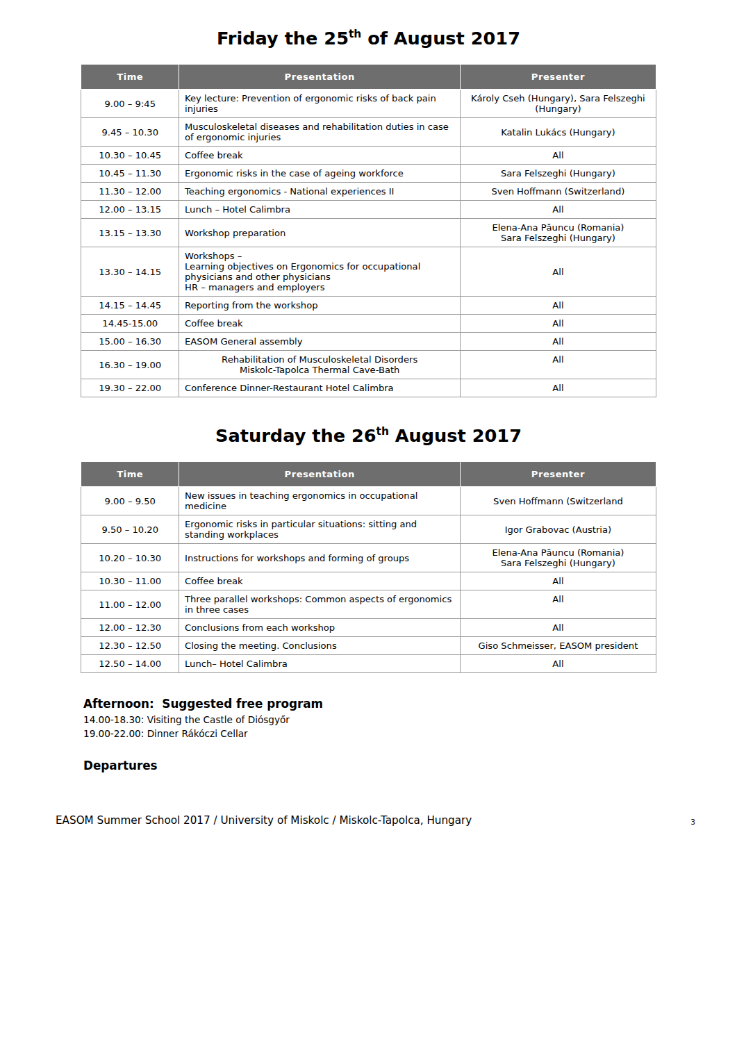Friday the 25th of August 2017
| Time | Presentation | Presenter |
| --- | --- | --- |
| 9.00 – 9:45 | Key lecture: Prevention of ergonomic risks of back pain injuries | Károly Cseh (Hungary), Sara Felszeghi (Hungary) |
| 9.45 – 10.30 | Musculoskeletal diseases and rehabilitation duties in case of ergonomic injuries | Katalin Lukács (Hungary) |
| 10.30 – 10.45 | Coffee break | All |
| 10.45 – 11.30 | Ergonomic risks in the case of ageing workforce | Sara Felszeghi (Hungary) |
| 11.30 – 12.00 | Teaching ergonomics - National experiences II | Sven Hoffmann (Switzerland) |
| 12.00 – 13.15 | Lunch – Hotel Calimbra | All |
| 13.15 – 13.30 | Workshop preparation | Elena-Ana Păuncu (Romania) Sara Felszeghi (Hungary) |
| 13.30 – 14.15 | Workshops – Learning objectives on Ergonomics for occupational physicians and other physicians HR – managers and employers | All |
| 14.15 – 14.45 | Reporting from the workshop | All |
| 14.45-15.00 | Coffee break | All |
| 15.00 – 16.30 | EASOM General assembly | All |
| 16.30 – 19.00 | Rehabilitation of Musculoskeletal Disorders Miskolc-Tapolca Thermal Cave-Bath | All |
| 19.30 – 22.00 | Conference Dinner-Restaurant Hotel Calimbra | All |
Saturday the 26th August 2017
| Time | Presentation | Presenter |
| --- | --- | --- |
| 9.00 – 9.50 | New issues in teaching ergonomics in occupational medicine | Sven Hoffmann (Switzerland |
| 9.50 – 10.20 | Ergonomic risks in particular situations: sitting and standing workplaces | Igor Grabovac (Austria) |
| 10.20 – 10.30 | Instructions for workshops and forming of groups | Elena-Ana Păuncu (Romania) Sara Felszeghi (Hungary) |
| 10.30 – 11.00 | Coffee break | All |
| 11.00 – 12.00 | Three parallel workshops: Common aspects of ergonomics in three cases | All |
| 12.00 – 12.30 | Conclusions from each workshop | All |
| 12.30 – 12.50 | Closing the meeting. Conclusions | Giso Schmeisser, EASOM president |
| 12.50 – 14.00 | Lunch– Hotel Calimbra | All |
Afternoon: Suggested free program
14.00-18.30: Visiting the Castle of Diósgyőr
19.00-22.00: Dinner Rákóczi Cellar
Departures
EASOM Summer School 2017 / University of Miskolc / Miskolc-Tapolca, Hungary 3